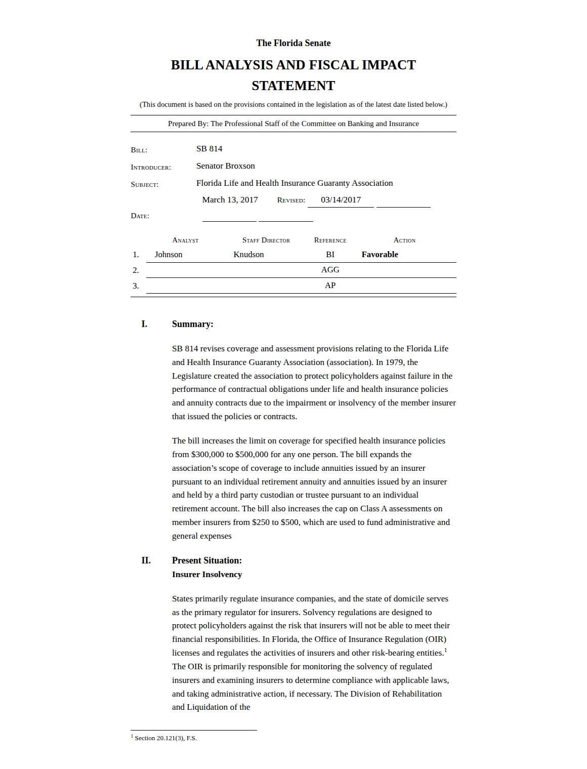The Florida Senate
BILL ANALYSIS AND FISCAL IMPACT STATEMENT
(This document is based on the provisions contained in the legislation as of the latest date listed below.)
Prepared By: The Professional Staff of the Committee on Banking and Insurance
| Bill: | SB 814 |
| Introducer: | Senator Broxson |
| Subject: | Florida Life and Health Insurance Guaranty Association |
| Date: | March 13, 2017 Revised: 03/14/2017 |
| | Analyst | Staff Director | Reference | Action |
| --- | --- | --- | --- | --- |
| 1. | Johnson | Knudson | BI | Favorable |
| 2. | | | AGG | |
| 3. | | | AP | |
I.
Summary:
SB 814 revises coverage and assessment provisions relating to the Florida Life and Health Insurance Guaranty Association (association). In 1979, the Legislature created the association to protect policyholders against failure in the performance of contractual obligations under life and health insurance policies and annuity contracts due to the impairment or insolvency of the member insurer that issued the policies or contracts.
The bill increases the limit on coverage for specified health insurance policies from $300,000 to $500,000 for any one person. The bill expands the association’s scope of coverage to include annuities issued by an insurer pursuant to an individual retirement annuity and annuities issued by an insurer and held by a third party custodian or trustee pursuant to an individual retirement account. The bill also increases the cap on Class A assessments on member insurers from $250 to $500, which are used to fund administrative and general expenses
II.
Present Situation:
Insurer Insolvency
States primarily regulate insurance companies, and the state of domicile serves as the primary regulator for insurers. Solvency regulations are designed to protect policyholders against the risk that insurers will not be able to meet their financial responsibilities. In Florida, the Office of Insurance Regulation (OIR) licenses and regulates the activities of insurers and other risk-bearing entities.1 The OIR is primarily responsible for monitoring the solvency of regulated insurers and examining insurers to determine compliance with applicable laws, and taking administrative action, if necessary. The Division of Rehabilitation and Liquidation of the
1 Section 20.121(3), F.S.